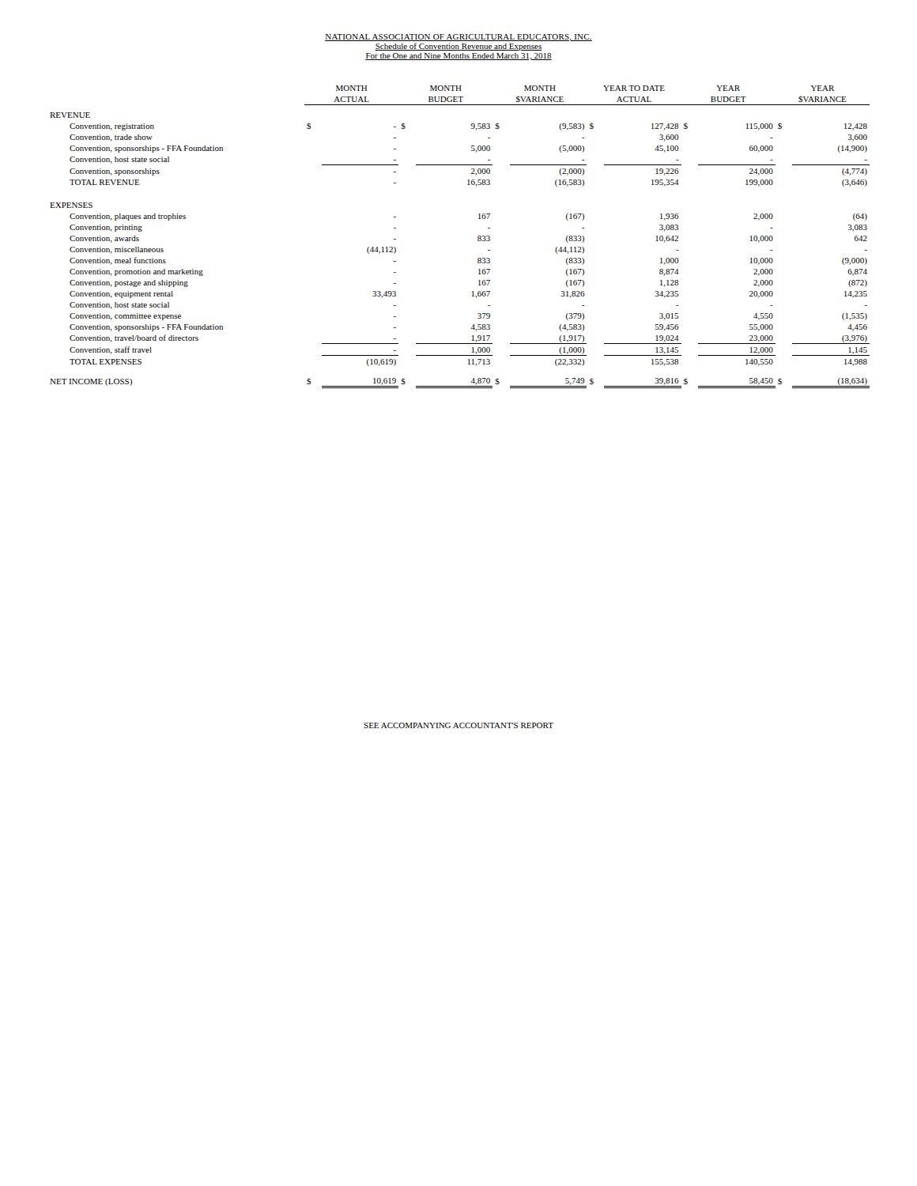NATIONAL ASSOCIATION OF AGRICULTURAL EDUCATORS, INC.
Schedule of Convention Revenue and Expenses
For the One and Nine Months Ended March 31, 2018
| | MONTH | MONTH | MONTH | YEAR TO DATE | YEAR | YEAR |
| --- | --- | --- | --- | --- | --- | --- |
| | ACTUAL | BUDGET | $VARIANCE | ACTUAL | BUDGET | $VARIANCE |
| REVENUE | |
| Convention, registration | $ | - | $ | 9,583 | $ | (9,583) | $ | 127,428 | $ | 115,000 | $ | 12,428 |
| Convention, trade show | | - | | - | | - | | 3,600 | | - | | 3,600 |
| Convention, sponsorships - FFA Foundation | | - | | 5,000 | | (5,000) | | 45,100 | | 60,000 | | (14,900) |
| Convention, host state social | | - | | - | | - | | - | | - | | - |
| Convention, sponsorships | | - | | 2,000 | | (2,000) | | 19,226 | | 24,000 | | (4,774) |
| TOTAL REVENUE | | - | | 16,583 | | (16,583) | | 195,354 | | 199,000 | | (3,646) |
| EXPENSES | |
| Convention, plaques and trophies | | - | | 167 | | (167) | | 1,936 | | 2,000 | | (64) |
| Convention, printing | | - | | - | | - | | 3,083 | | - | | 3,083 |
| Convention, awards | | - | | 833 | | (833) | | 10,642 | | 10,000 | | 642 |
| Convention, miscellaneous | | (44,112) | | - | | (44,112) | | - | | - | | - |
| Convention, meal functions | | - | | 833 | | (833) | | 1,000 | | 10,000 | | (9,000) |
| Convention, promotion and marketing | | - | | 167 | | (167) | | 8,874 | | 2,000 | | 6,874 |
| Convention, postage and shipping | | - | | 167 | | (167) | | 1,128 | | 2,000 | | (872) |
| Convention, equipment rental | | 33,493 | | 1,667 | | 31,826 | | 34,235 | | 20,000 | | 14,235 |
| Convention, host state social | | - | | - | | - | | - | | - | | - |
| Convention, committee expense | | - | | 379 | | (379) | | 3,015 | | 4,550 | | (1,535) |
| Convention, sponsorships - FFA Foundation | | - | | 4,583 | | (4,583) | | 59,456 | | 55,000 | | 4,456 |
| Convention, travel/board of directors | | - | | 1,917 | | (1,917) | | 19,024 | | 23,000 | | (3,976) |
| Convention, staff travel | | - | | 1,000 | | (1,000) | | 13,145 | | 12,000 | | 1,145 |
| TOTAL EXPENSES | | (10,619) | | 11,713 | | (22,332) | | 155,538 | | 140,550 | | 14,988 |
| NET INCOME (LOSS) | $ | 10,619 | $ | 4,870 | $ | 5,749 | $ | 39,816 | $ | 58,450 | $ | (18,634) |
SEE ACCOMPANYING ACCOUNTANT'S REPORT